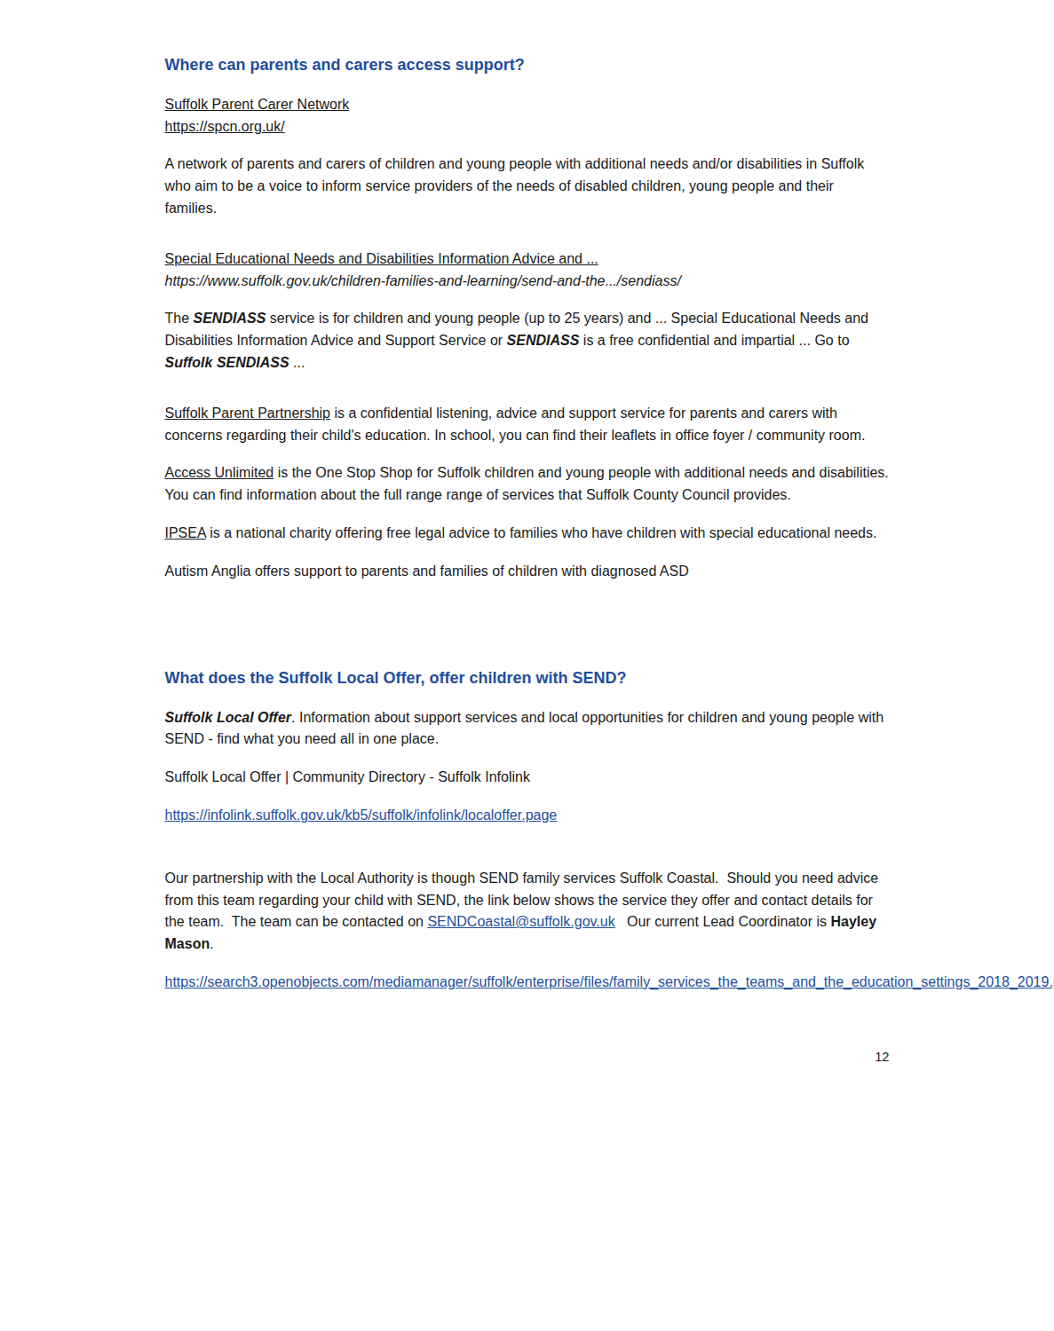Where can parents and carers access support?
Suffolk Parent Carer Network
https://spcn.org.uk/
A network of parents and carers of children and young people with additional needs and/or disabilities in Suffolk who aim to be a voice to inform service providers of the needs of disabled children, young people and their families.
Special Educational Needs and Disabilities Information Advice and ...
https://www.suffolk.gov.uk/children-families-and-learning/send-and-the.../sendiass/
The SENDIASS service is for children and young people (up to 25 years) and ... Special Educational Needs and Disabilities Information Advice and Support Service or SENDIASS is a free confidential and impartial ... Go to Suffolk SENDIASS ...
Suffolk Parent Partnership is a confidential listening, advice and support service for parents and carers with concerns regarding their child's education. In school, you can find their leaflets in office foyer / community room.
Access Unlimited is the One Stop Shop for Suffolk children and young people with additional needs and disabilities. You can find information about the full range range of services that Suffolk County Council provides.
IPSEA is a national charity offering free legal advice to families who have children with special educational needs.
Autism Anglia offers support to parents and families of children with diagnosed ASD
What does the Suffolk Local Offer, offer children with SEND?
Suffolk Local Offer. Information about support services and local opportunities for children and young people with SEND - find what you need all in one place.
Suffolk Local Offer | Community Directory - Suffolk Infolink
https://infolink.suffolk.gov.uk/kb5/suffolk/infolink/localoffer.page
Our partnership with the Local Authority is though SEND family services Suffolk Coastal. Should you need advice from this team regarding your child with SEND, the link below shows the service they offer and contact details for the team. The team can be contacted on SENDCoastal@suffolk.gov.uk Our current Lead Coordinator is Hayley Mason.
https://search3.openobjects.com/mediamanager/suffolk/enterprise/files/family_services_the_teams_and_the_education_settings_2018_2019.pdf
12